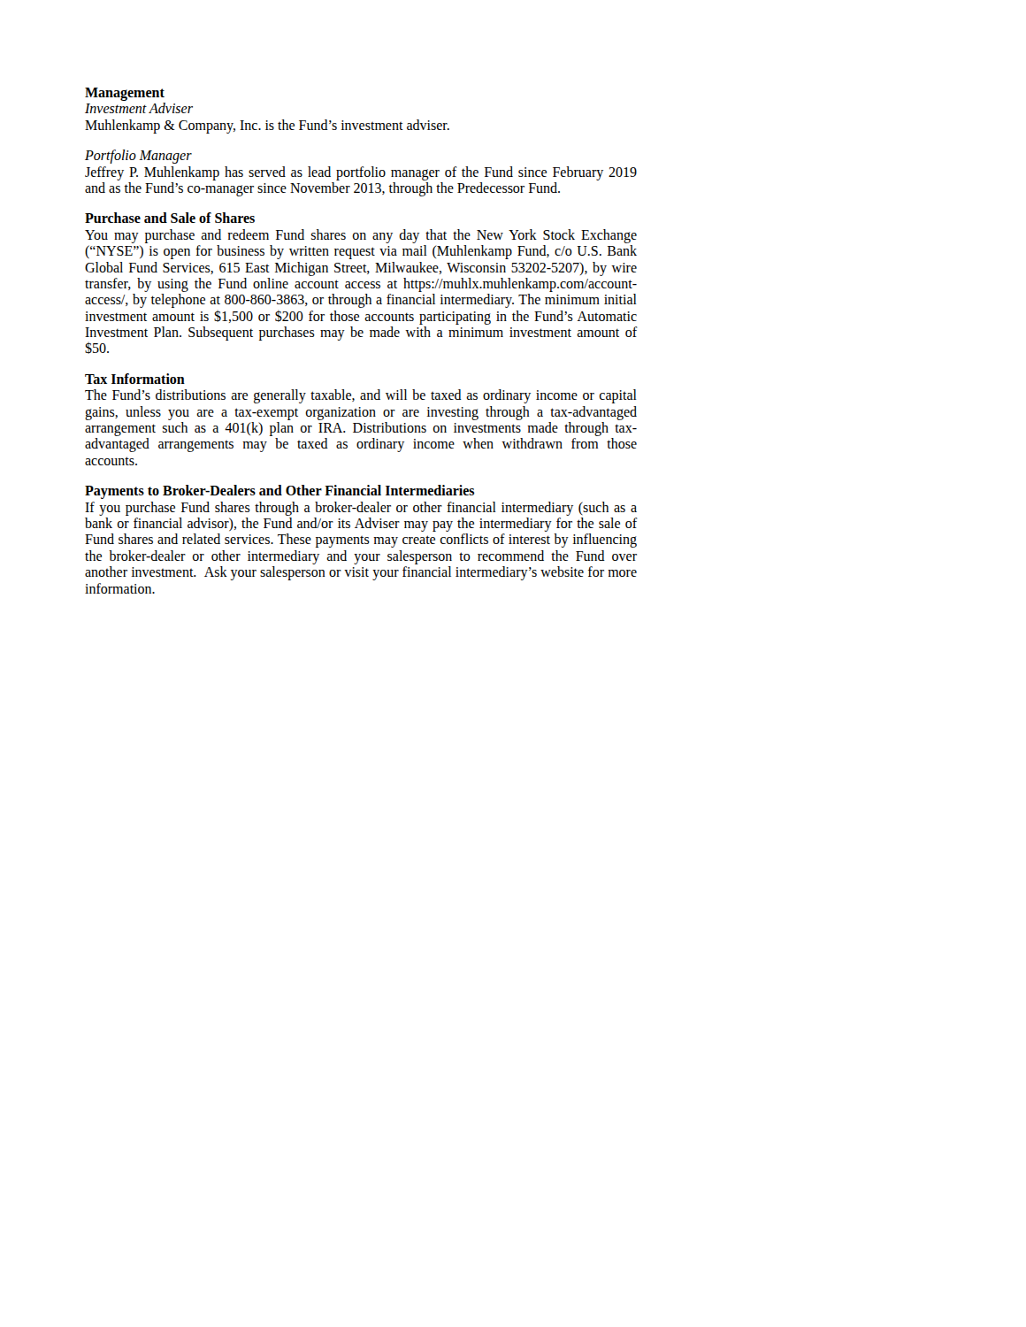Management
Investment Adviser
Muhlenkamp & Company, Inc. is the Fund’s investment adviser.
Portfolio Manager
Jeffrey P. Muhlenkamp has served as lead portfolio manager of the Fund since February 2019 and as the Fund’s co-manager since November 2013, through the Predecessor Fund.
Purchase and Sale of Shares
You may purchase and redeem Fund shares on any day that the New York Stock Exchange (“NYSE”) is open for business by written request via mail (Muhlenkamp Fund, c/o U.S. Bank Global Fund Services, 615 East Michigan Street, Milwaukee, Wisconsin 53202-5207), by wire transfer, by using the Fund online account access at https://muhlx.muhlenkamp.com/account-access/, by telephone at 800-860-3863, or through a financial intermediary. The minimum initial investment amount is $1,500 or $200 for those accounts participating in the Fund’s Automatic Investment Plan. Subsequent purchases may be made with a minimum investment amount of $50.
Tax Information
The Fund’s distributions are generally taxable, and will be taxed as ordinary income or capital gains, unless you are a tax-exempt organization or are investing through a tax-advantaged arrangement such as a 401(k) plan or IRA. Distributions on investments made through tax-advantaged arrangements may be taxed as ordinary income when withdrawn from those accounts.
Payments to Broker-Dealers and Other Financial Intermediaries
If you purchase Fund shares through a broker-dealer or other financial intermediary (such as a bank or financial advisor), the Fund and/or its Adviser may pay the intermediary for the sale of Fund shares and related services. These payments may create conflicts of interest by influencing the broker-dealer or other intermediary and your salesperson to recommend the Fund over another investment. Ask your salesperson or visit your financial intermediary’s website for more information.